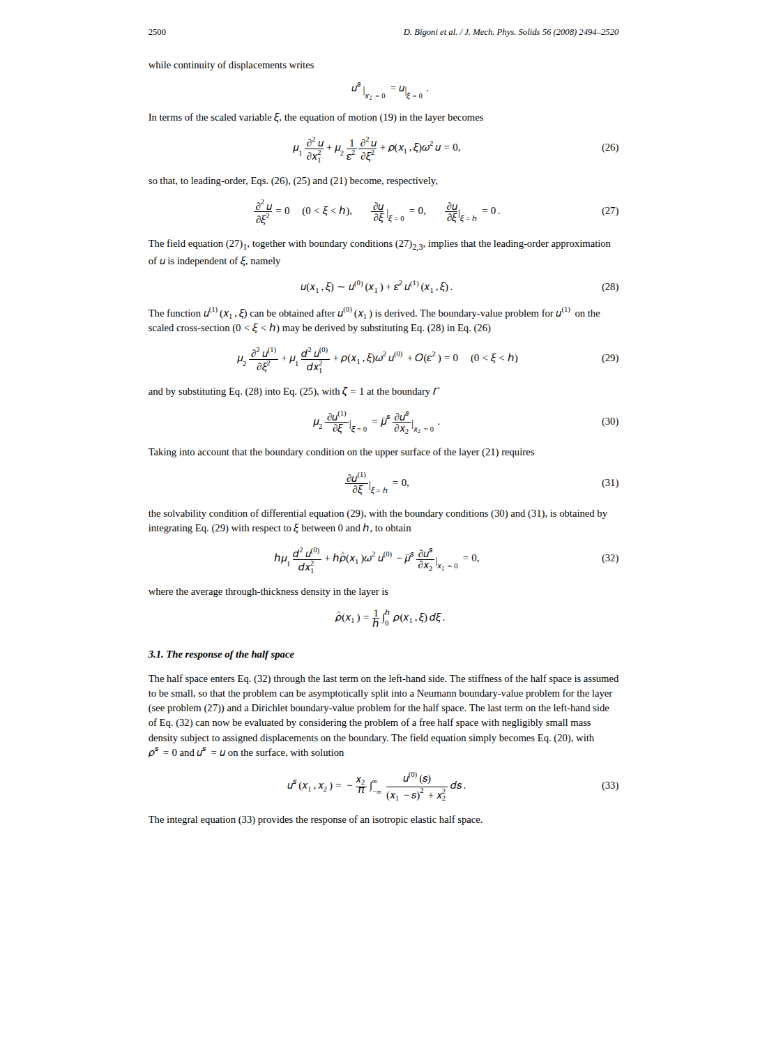2500 D. Bigoni et al. / J. Mech. Phys. Solids 56 (2008) 2494–2520
while continuity of displacements writes
us |x2=0 = u |ξ=0 .
In terms of the scaled variable ξ, the equation of motion (19) in the layer becomes
μ1 ∂2u∂x12 + μ2 1ε2 ∂2u∂ξ2 + ρ(x1,ξ) ω2u =0,
(26)
so that, to leading-order, Eqs. (26), (25) and (21) become, respectively,
∂2u∂ξ2 =0 (0<ξ<h), ∂u∂ξ |ξ=0 =0, ∂u∂ξ |ξ=h =0.
(27)
The field equation (27)1, together with boundary conditions (27)2,3, implies that the leading-order approximation of u is independent of ξ, namely
u(x1,ξ) ∼ u(0) (x1) + ε2 u(1) (x1,ξ).
(28)
The function u(1)(x1,ξ) can be obtained after u(0)(x1) is derived. The boundary-value problem for u(1) on the scaled cross-section (0<ξ<h) may be derived by substituting Eq. (28) in Eq. (26)
μ2 ∂2u(1)∂ξ2 + μ1 d2u(0)dx12 + ρ(x1,ξ) ω2 u(0) + O(ε2) =0 (0<ξ<h)
(29)
and by substituting Eq. (28) into Eq. (25), with ζ=1 at the boundary Γ
μ2 ∂u(1)∂ξ |ξ=0 = μ¯s ∂us∂x2 |x2=0 .
(30)
Taking into account that the boundary condition on the upper surface of the layer (21) requires
∂u(1)∂ξ |ξ=h =0,
(31)
the solvability condition of differential equation (29), with the boundary conditions (30) and (31), is obtained by integrating Eq. (29) with respect to ξ between 0 and h, to obtain
hμ1 d2u(0)dx12 + hρ^(x1) ω2 u(0) − μ¯s ∂us∂x2 |x2=0 =0,
(32)
where the average through-thickness density in the layer is
ρ^(x1) = 1h ∫0h ρ(x1,ξ) dξ.
3.1. The response of the half space
The half space enters Eq. (32) through the last term on the left-hand side. The stiffness of the half space is assumed to be small, so that the problem can be asymptotically split into a Neumann boundary-value problem for the layer (see problem (27)) and a Dirichlet boundary-value problem for the half space. The last term on the left-hand side of Eq. (32) can now be evaluated by considering the problem of a free half space with negligibly small mass density subject to assigned displacements on the boundary. The field equation simply becomes Eq. (20), with ρs=0 and us=u on the surface, with solution
us (x1,x2) = − x2π ∫−∞∞ u(0)(s) (x1−s)2+x22 ds.
(33)
The integral equation (33) provides the response of an isotropic elastic half space.